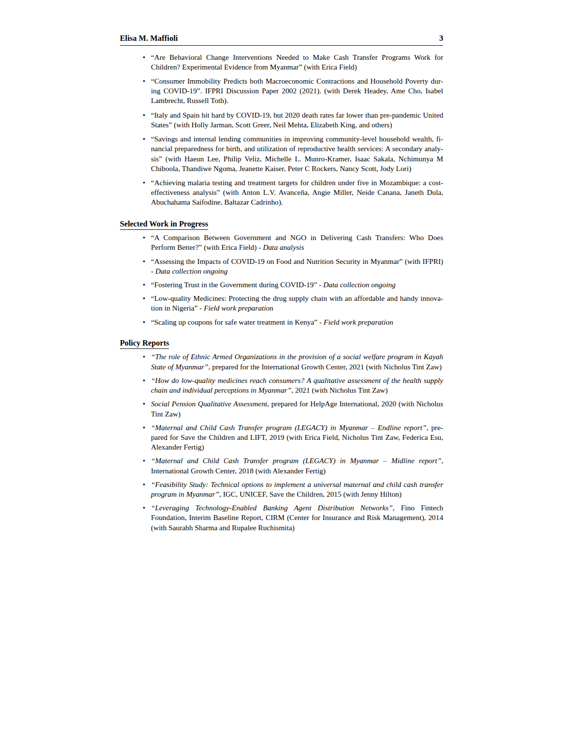Elisa M. Maffioli 3
“Are Behavioral Change Interventions Needed to Make Cash Transfer Programs Work for Children? Experimental Evidence from Myanmar” (with Erica Field)
“Consumer Immobility Predicts both Macroeconomic Contractions and Household Poverty during COVID-19”. IFPRI Discussion Paper 2002 (2021). (with Derek Headey, Ame Cho, Isabel Lambrecht, Russell Toth).
“Italy and Spain hit hard by COVID-19, but 2020 death rates far lower than pre-pandemic United States” (with Holly Jarman, Scott Greer, Neil Mehta, Elizabeth King, and others)
“Savings and internal lending communities in improving community-level household wealth, financial preparedness for birth, and utilization of reproductive health services: A secondary analysis” (with Haeun Lee, Philip Veliz, Michelle L. Munro-Kramer, Isaac Sakala, Nchimunya M Chiboola, Thandiwe Ngoma, Jeanette Kaiser, Peter C Rockers, Nancy Scott, Jody Lori)
“Achieving malaria testing and treatment targets for children under five in Mozambique: a cost-effectiveness analysis” (with Anton L.V. Avanceña, Angie Miller, Neide Canana, Janeth Dula, Abuchahama Saifodine, Baltazar Cadrinho).
Selected Work in Progress
“A Comparison Between Government and NGO in Delivering Cash Transfers: Who Does Perform Better?” (with Erica Field) - Data analysis
“Assessing the Impacts of COVID-19 on Food and Nutrition Security in Myanmar” (with IFPRI) - Data collection ongoing
“Fostering Trust in the Government during COVID-19” - Data collection ongoing
“Low-quality Medicines: Protecting the drug supply chain with an affordable and handy innovation in Nigeria” - Field work preparation
“Scaling up coupons for safe water treatment in Kenya” - Field work preparation
Policy Reports
“The role of Ethnic Armed Organizations in the provision of a social welfare program in Kayah State of Myanmar”, prepared for the International Growth Center, 2021 (with Nicholus Tint Zaw)
“How do low-quality medicines reach consumers? A qualitative assessment of the health supply chain and individual perceptions in Myanmar”, 2021 (with Nicholus Tint Zaw)
Social Pension Qualitative Assessment, prepared for HelpAge International, 2020 (with Nicholus Tint Zaw)
“Maternal and Child Cash Transfer program (LEGACY) in Myanmar – Endline report”, prepared for Save the Children and LIFT, 2019 (with Erica Field, Nicholus Tint Zaw, Federica Esu, Alexander Fertig)
“Maternal and Child Cash Transfer program (LEGACY) in Myanmar – Midline report”, International Growth Center, 2018 (with Alexander Fertig)
“Feasibility Study: Technical options to implement a universal maternal and child cash transfer program in Myanmar”, IGC, UNICEF, Save the Children, 2015 (with Jenny Hilton)
“Leveraging Technology-Enabled Banking Agent Distribution Networks”, Fino Fintech Foundation, Interim Baseline Report, CIRM (Center for Insurance and Risk Management), 2014 (with Saurabh Sharma and Rupalee Ruchismita)